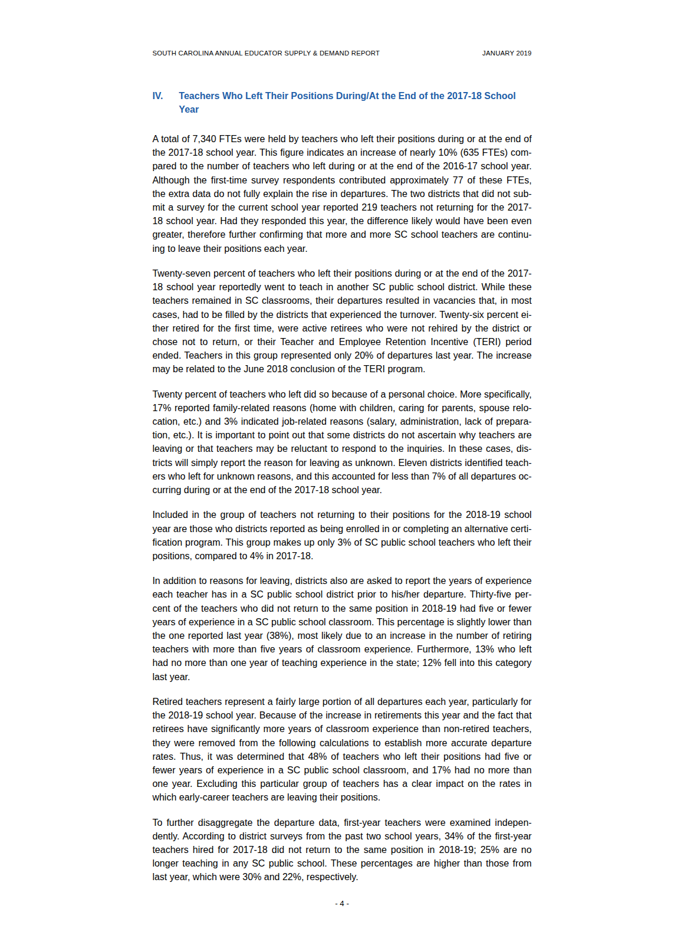South Carolina Annual Educator Supply & Demand Report January 2019
IV. Teachers Who Left Their Positions During/At the End of the 2017-18 School Year
A total of 7,340 FTEs were held by teachers who left their positions during or at the end of the 2017-18 school year. This figure indicates an increase of nearly 10% (635 FTEs) compared to the number of teachers who left during or at the end of the 2016-17 school year. Although the first-time survey respondents contributed approximately 77 of these FTEs, the extra data do not fully explain the rise in departures. The two districts that did not submit a survey for the current school year reported 219 teachers not returning for the 2017-18 school year. Had they responded this year, the difference likely would have been even greater, therefore further confirming that more and more SC school teachers are continuing to leave their positions each year.
Twenty-seven percent of teachers who left their positions during or at the end of the 2017-18 school year reportedly went to teach in another SC public school district. While these teachers remained in SC classrooms, their departures resulted in vacancies that, in most cases, had to be filled by the districts that experienced the turnover. Twenty-six percent either retired for the first time, were active retirees who were not rehired by the district or chose not to return, or their Teacher and Employee Retention Incentive (TERI) period ended. Teachers in this group represented only 20% of departures last year. The increase may be related to the June 2018 conclusion of the TERI program.
Twenty percent of teachers who left did so because of a personal choice. More specifically, 17% reported family-related reasons (home with children, caring for parents, spouse relocation, etc.) and 3% indicated job-related reasons (salary, administration, lack of preparation, etc.). It is important to point out that some districts do not ascertain why teachers are leaving or that teachers may be reluctant to respond to the inquiries. In these cases, districts will simply report the reason for leaving as unknown. Eleven districts identified teachers who left for unknown reasons, and this accounted for less than 7% of all departures occurring during or at the end of the 2017-18 school year.
Included in the group of teachers not returning to their positions for the 2018-19 school year are those who districts reported as being enrolled in or completing an alternative certification program. This group makes up only 3% of SC public school teachers who left their positions, compared to 4% in 2017-18.
In addition to reasons for leaving, districts also are asked to report the years of experience each teacher has in a SC public school district prior to his/her departure. Thirty-five percent of the teachers who did not return to the same position in 2018-19 had five or fewer years of experience in a SC public school classroom. This percentage is slightly lower than the one reported last year (38%), most likely due to an increase in the number of retiring teachers with more than five years of classroom experience. Furthermore, 13% who left had no more than one year of teaching experience in the state; 12% fell into this category last year.
Retired teachers represent a fairly large portion of all departures each year, particularly for the 2018-19 school year. Because of the increase in retirements this year and the fact that retirees have significantly more years of classroom experience than non-retired teachers, they were removed from the following calculations to establish more accurate departure rates. Thus, it was determined that 48% of teachers who left their positions had five or fewer years of experience in a SC public school classroom, and 17% had no more than one year. Excluding this particular group of teachers has a clear impact on the rates in which early-career teachers are leaving their positions.
To further disaggregate the departure data, first-year teachers were examined independently. According to district surveys from the past two school years, 34% of the first-year teachers hired for 2017-18 did not return to the same position in 2018-19; 25% are no longer teaching in any SC public school. These percentages are higher than those from last year, which were 30% and 22%, respectively.
- 4 -